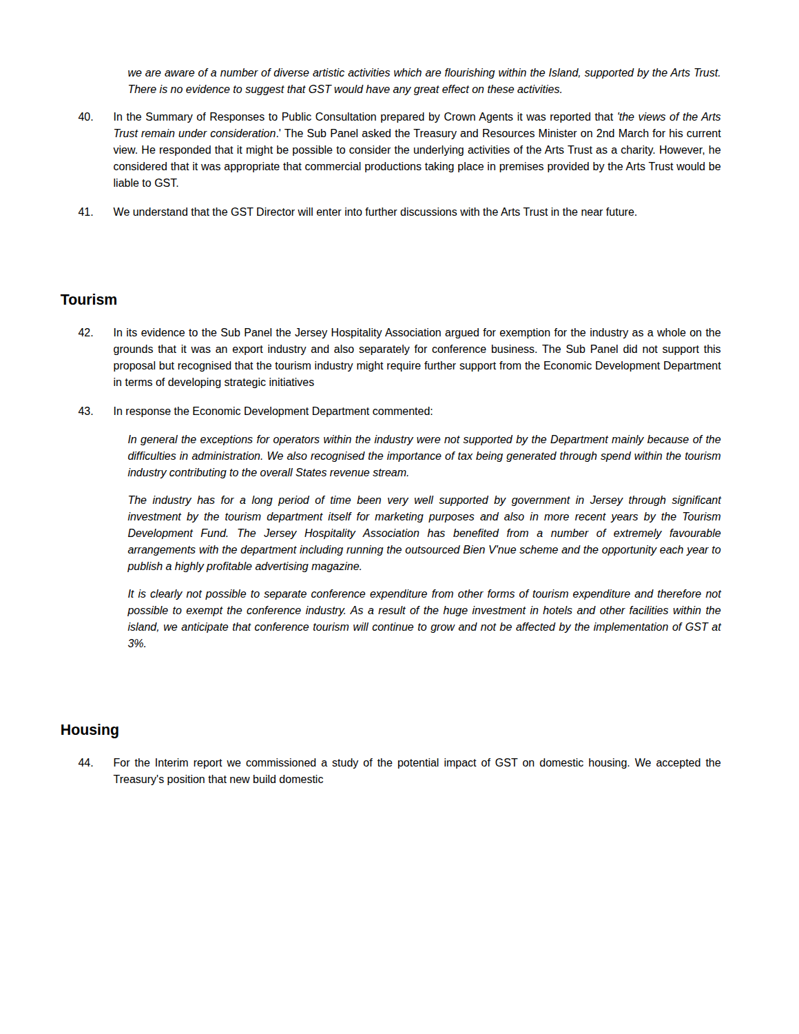we are aware of a number of diverse artistic activities which are flourishing within the Island, supported by the Arts Trust. There is no evidence to suggest that GST would have any great effect on these activities.
40. In the Summary of Responses to Public Consultation prepared by Crown Agents it was reported that 'the views of the Arts Trust remain under consideration.' The Sub Panel asked the Treasury and Resources Minister on 2nd March for his current view. He responded that it might be possible to consider the underlying activities of the Arts Trust as a charity. However, he considered that it was appropriate that commercial productions taking place in premises provided by the Arts Trust would be liable to GST.
41. We understand that the GST Director will enter into further discussions with the Arts Trust in the near future.
Tourism
42. In its evidence to the Sub Panel the Jersey Hospitality Association argued for exemption for the industry as a whole on the grounds that it was an export industry and also separately for conference business. The Sub Panel did not support this proposal but recognised that the tourism industry might require further support from the Economic Development Department in terms of developing strategic initiatives
43. In response the Economic Development Department commented:
In general the exceptions for operators within the industry were not supported by the Department mainly because of the difficulties in administration. We also recognised the importance of tax being generated through spend within the tourism industry contributing to the overall States revenue stream.
The industry has for a long period of time been very well supported by government in Jersey through significant investment by the tourism department itself for marketing purposes and also in more recent years by the Tourism Development Fund. The Jersey Hospitality Association has benefited from a number of extremely favourable arrangements with the department including running the outsourced Bien V'nue scheme and the opportunity each year to publish a highly profitable advertising magazine.
It is clearly not possible to separate conference expenditure from other forms of tourism expenditure and therefore not possible to exempt the conference industry. As a result of the huge investment in hotels and other facilities within the island, we anticipate that conference tourism will continue to grow and not be affected by the implementation of GST at 3%.
Housing
44. For the Interim report we commissioned a study of the potential impact of GST on domestic housing. We accepted the Treasury's position that new build domestic